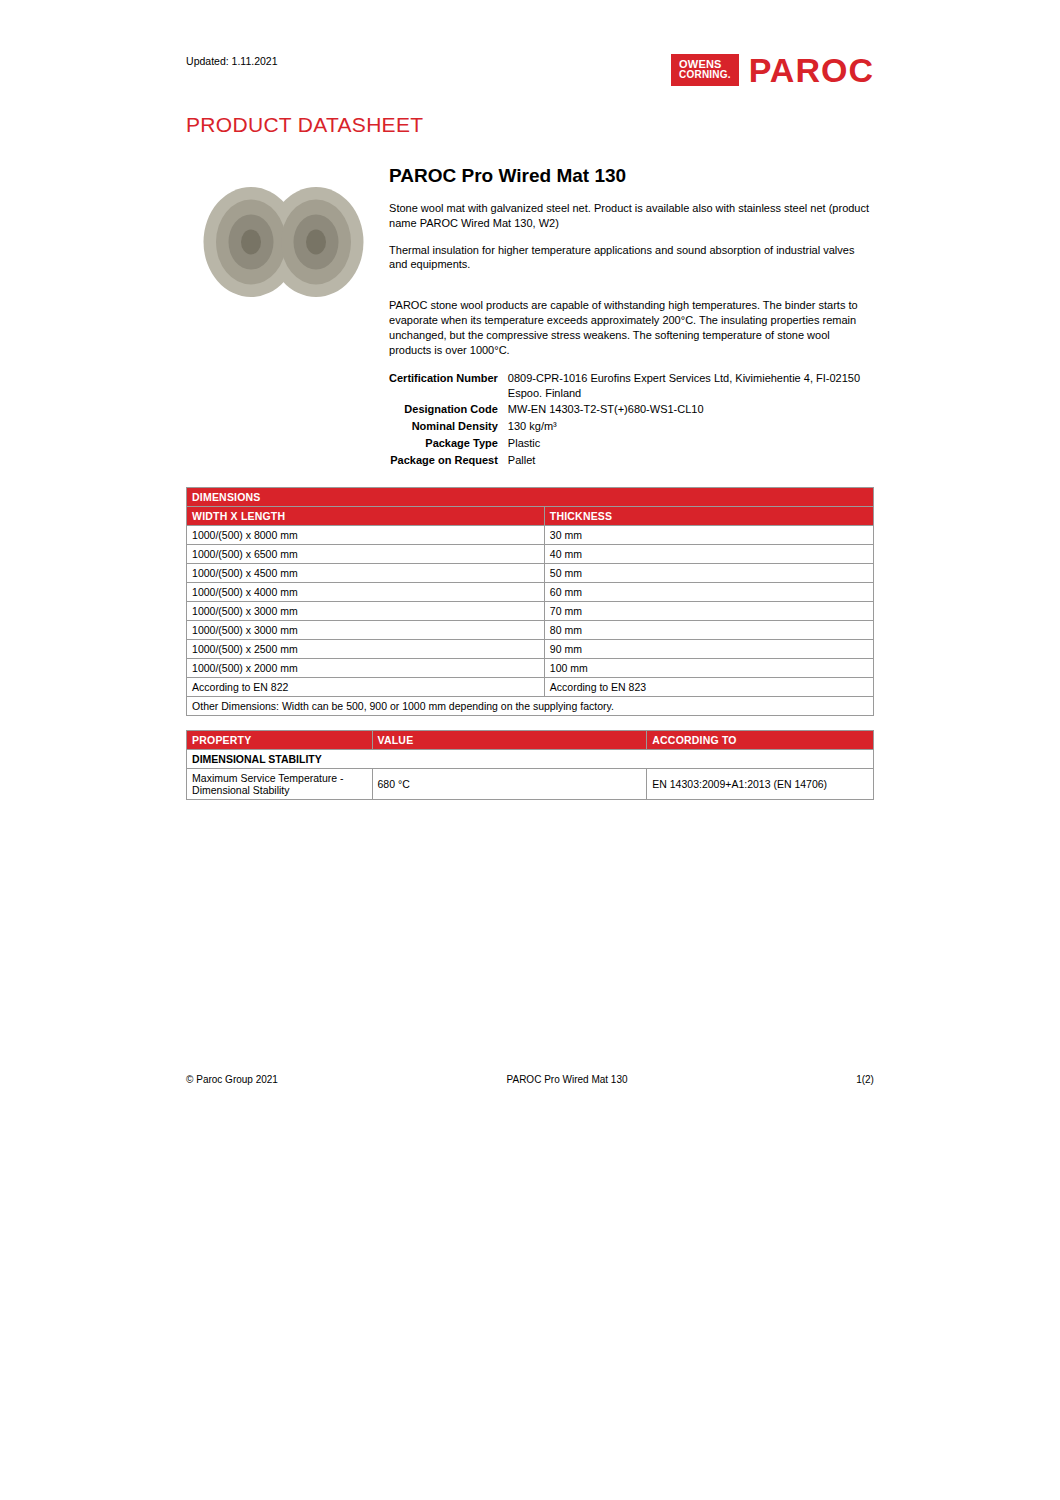Updated: 1.11.2021
OWENSCORNING.
PAROC
PRODUCT DATASHEET
PAROC Pro Wired Mat 130
Stone wool mat with galvanized steel net. Product is available also with stainless steel net (product name PAROC Wired Mat 130, W2)
Thermal insulation for higher temperature applications and sound absorption of industrial valves and equipments.
PAROC stone wool products are capable of withstanding high temperatures. The binder starts to evaporate when its temperature exceeds approximately 200°C. The insulating properties remain unchanged, but the compressive stress weakens. The softening temperature of stone wool products is over 1000°C.
| Certification Number | 0809-CPR-1016 Eurofins Expert Services Ltd, Kivimiehentie 4, FI-02150 Espoo. Finland |
| Designation Code | MW-EN 14303-T2-ST(+)680-WS1-CL10 |
| Nominal Density | 130 kg/m³ |
| Package Type | Plastic |
| Package on Request | Pallet |
| DIMENSIONS |
| --- |
| WIDTH X LENGTH | THICKNESS |
| 1000/(500) x 8000 mm | 30 mm |
| 1000/(500) x 6500 mm | 40 mm |
| 1000/(500) x 4500 mm | 50 mm |
| 1000/(500) x 4000 mm | 60 mm |
| 1000/(500) x 3000 mm | 70 mm |
| 1000/(500) x 3000 mm | 80 mm |
| 1000/(500) x 2500 mm | 90 mm |
| 1000/(500) x 2000 mm | 100 mm |
| According to EN 822 | According to EN 823 |
| Other Dimensions: Width can be 500, 900 or 1000 mm depending on the supplying factory. |
| PROPERTY | VALUE | ACCORDING TO |
| --- | --- | --- |
| DIMENSIONAL STABILITY |
| Maximum Service Temperature - Dimensional Stability | 680 °C | EN 14303:2009+A1:2013 (EN 14706) |
© Paroc Group 2021
PAROC Pro Wired Mat 130
1(2)